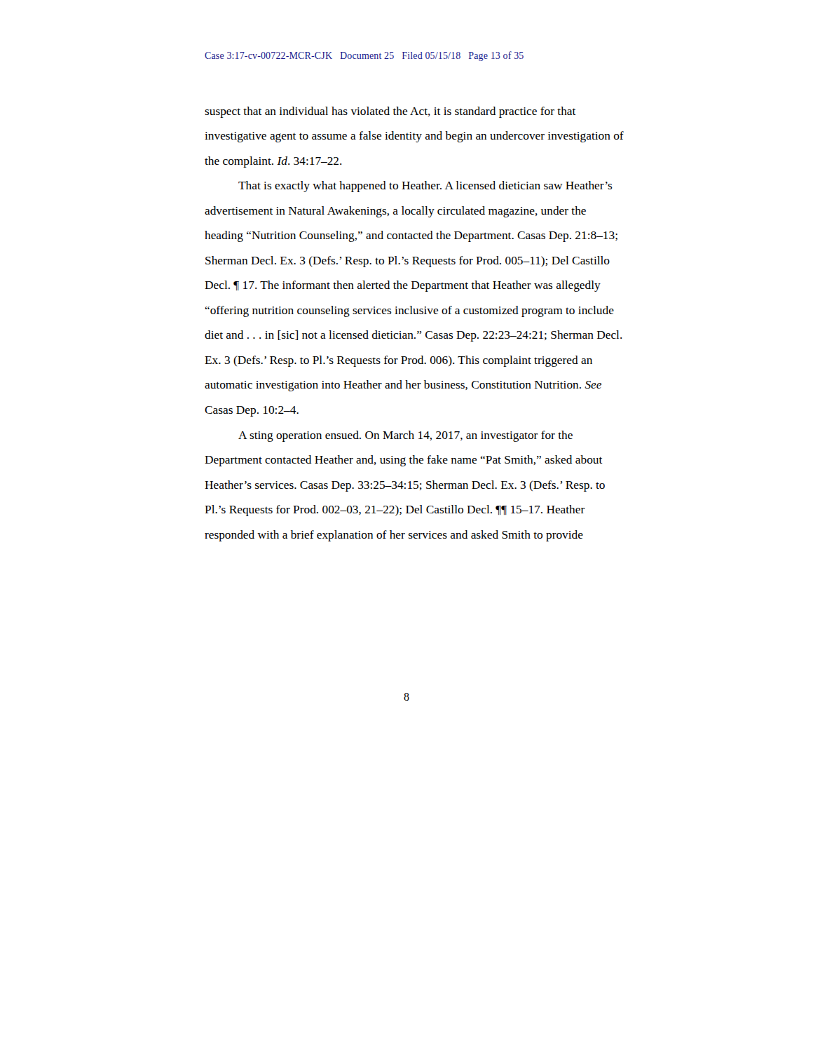Case 3:17-cv-00722-MCR-CJK Document 25 Filed 05/15/18 Page 13 of 35
suspect that an individual has violated the Act, it is standard practice for that investigative agent to assume a false identity and begin an undercover investigation of the complaint. Id. 34:17–22.
That is exactly what happened to Heather. A licensed dietician saw Heather’s advertisement in Natural Awakenings, a locally circulated magazine, under the heading “Nutrition Counseling,” and contacted the Department. Casas Dep. 21:8–13; Sherman Decl. Ex. 3 (Defs.’ Resp. to Pl.’s Requests for Prod. 005–11); Del Castillo Decl. ¶ 17. The informant then alerted the Department that Heather was allegedly “offering nutrition counseling services inclusive of a customized program to include diet and . . . in [sic] not a licensed dietician.” Casas Dep. 22:23–24:21; Sherman Decl. Ex. 3 (Defs.’ Resp. to Pl.’s Requests for Prod. 006). This complaint triggered an automatic investigation into Heather and her business, Constitution Nutrition. See Casas Dep. 10:2–4.
A sting operation ensued. On March 14, 2017, an investigator for the Department contacted Heather and, using the fake name “Pat Smith,” asked about Heather’s services. Casas Dep. 33:25–34:15; Sherman Decl. Ex. 3 (Defs.’ Resp. to Pl.’s Requests for Prod. 002–03, 21–22); Del Castillo Decl. ¶¶ 15–17. Heather responded with a brief explanation of her services and asked Smith to provide
8